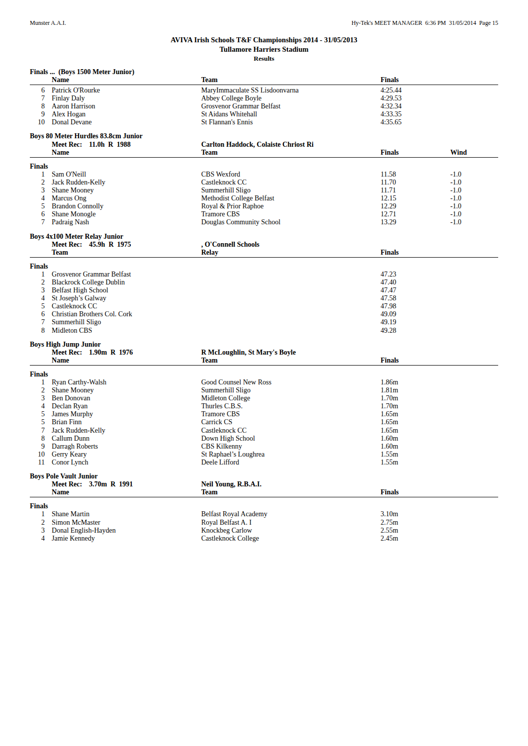Munster A.A.I.
Hy-Tek's MEET MANAGER 6:36 PM 31/05/2014 Page 15
AVIVA Irish Schools T&F Championships 2014 - 31/05/2013
Tullamore Harriers Stadium
Results
Finals ... (Boys 1500 Meter Junior)
| | Name | Team | Finals | |
| --- | --- | --- | --- | --- |
| 6 | Patrick O'Rourke | MaryImmaculate SS Lisdoonvarna | 4:25.44 | |
| 7 | Finlay Daly | Abbey College Boyle | 4:29.53 | |
| 8 | Aaron Harrison | Grosvenor Grammar Belfast | 4:32.34 | |
| 9 | Alex Hogan | St Aidans Whitehall | 4:33.35 | |
| 10 | Donal Devane | St Flannan's Ennis | 4:35.65 | |
Boys 80 Meter Hurdles 83.8cm Junior
| | Meet Rec: 11.0h R 1988 | Carlton Haddock, Colaiste Chriost Ri | | |
| | Name | Team | Finals | Wind |
| --- | --- | --- | --- | --- |
Finals
| 1 | Sam O'Neill | CBS Wexford | 11.58 | -1.0 |
| 2 | Jack Rudden-Kelly | Castleknock CC | 11.70 | -1.0 |
| 3 | Shane Mooney | Summerhill Sligo | 11.71 | -1.0 |
| 4 | Marcus Ong | Methodist College Belfast | 12.15 | -1.0 |
| 5 | Brandon Connolly | Royal & Prior Raphoe | 12.29 | -1.0 |
| 6 | Shane Monogle | Tramore CBS | 12.71 | -1.0 |
| 7 | Padraig Nash | Douglas Community School | 13.29 | -1.0 |
Boys 4x100 Meter Relay Junior
| | Meet Rec: 45.9h R 1975 | , O'Connell Schools | | |
| | Team | Relay | Finals | |
| --- | --- | --- | --- | --- |
Finals
| 1 | Grosvenor Grammar Belfast | | 47.23 | |
| 2 | Blackrock College Dublin | | 47.40 | |
| 3 | Belfast High School | | 47.47 | |
| 4 | St Joseph’s Galway | | 47.58 | |
| 5 | Castleknock CC | | 47.98 | |
| 6 | Christian Brothers Col. Cork | | 49.09 | |
| 7 | Summerhill Sligo | | 49.19 | |
| 8 | Midleton CBS | | 49.28 | |
Boys High Jump Junior
| | Meet Rec: 1.90m R 1976 | R McLoughlin, St Mary's Boyle | | |
| | Name | Team | Finals | |
| --- | --- | --- | --- | --- |
Finals
| 1 | Ryan Carthy-Walsh | Good Counsel New Ross | 1.86m | |
| 2 | Shane Mooney | Summerhill Sligo | 1.81m | |
| 3 | Ben Donovan | Midleton College | 1.70m | |
| 4 | Declan Ryan | Thurles C.B.S. | 1.70m | |
| 5 | James Murphy | Tramore CBS | 1.65m | |
| 5 | Brian Finn | Carrick CS | 1.65m | |
| 7 | Jack Rudden-Kelly | Castleknock CC | 1.65m | |
| 8 | Callum Dunn | Down High School | 1.60m | |
| 9 | Darragh Roberts | CBS Kilkenny | 1.60m | |
| 10 | Gerry Keary | St Raphael’s Loughrea | 1.55m | |
| 11 | Conor Lynch | Deele Lifford | 1.55m | |
Boys Pole Vault Junior
| | Meet Rec: 3.70m R 1991 | Neil Young, R.B.A.I. | | |
| | Name | Team | Finals | |
| --- | --- | --- | --- | --- |
Finals
| 1 | Shane Martin | Belfast Royal Academy | 3.10m | |
| 2 | Simon McMaster | Royal Belfast A. I | 2.75m | |
| 3 | Donal English-Hayden | Knockbeg Carlow | 2.55m | |
| 4 | Jamie Kennedy | Castleknock College | 2.45m | |